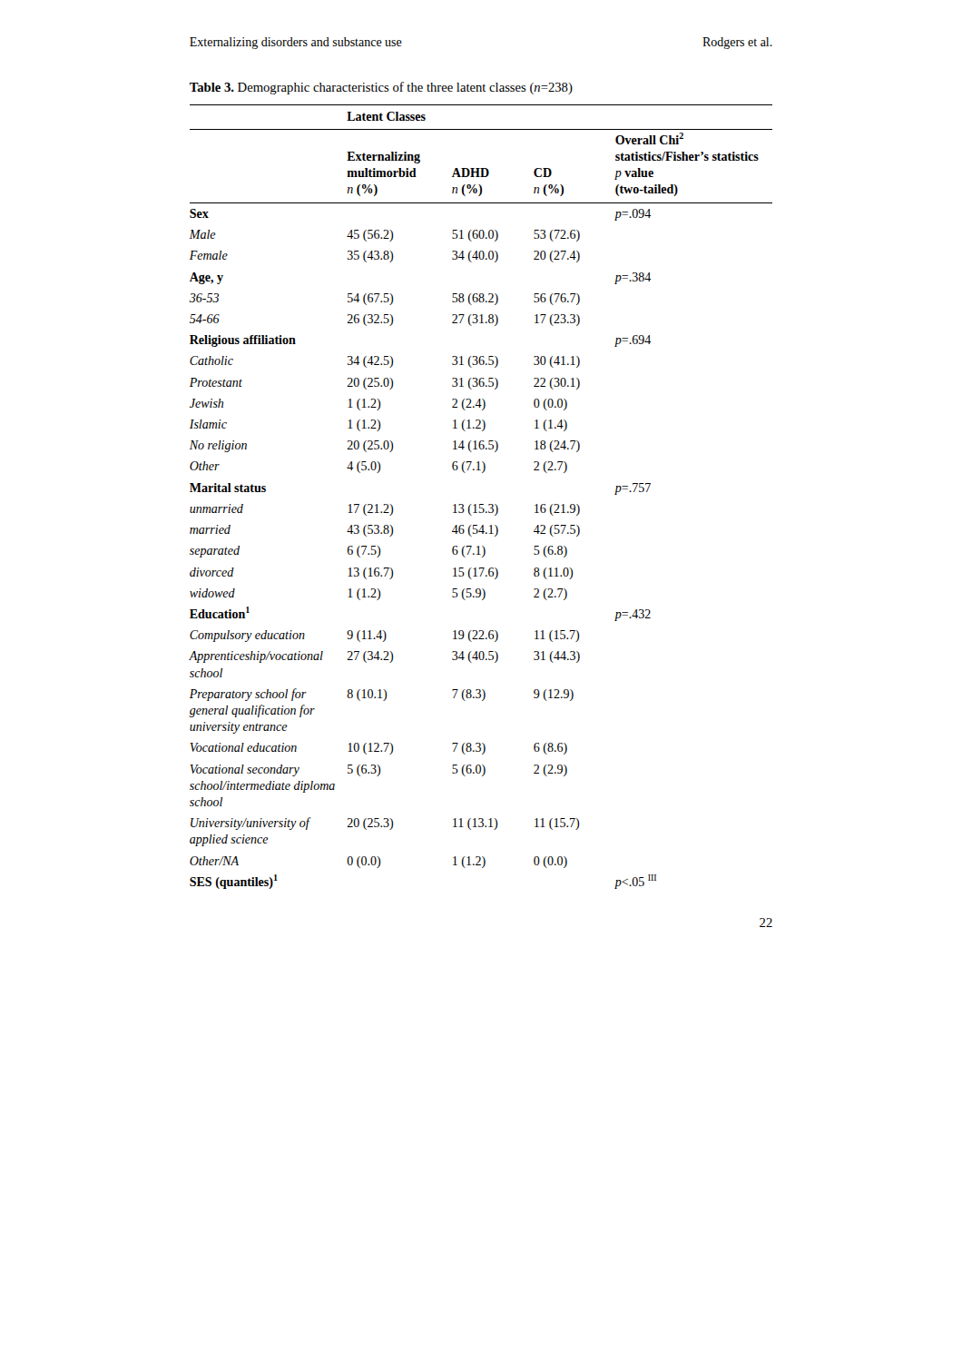Externalizing disorders and substance use Rodgers et al.
Table 3. Demographic characteristics of the three latent classes (n=238)
| | Latent Classes |
| --- | --- |
| | Externalizing multimorbid n (%) | ADHD n (%) | CD n (%) | Overall Chi 2 statistics/Fisher’s statistics p value (two-tailed) |
| Sex | | | | p =.094 |
| Male | 45 (56.2) | 51 (60.0) | 53 (72.6) | |
| Female | 35 (43.8) | 34 (40.0) | 20 (27.4) | |
| Age, y | | | | p =.384 |
| 36-53 | 54 (67.5) | 58 (68.2) | 56 (76.7) | |
| 54-66 | 26 (32.5) | 27 (31.8) | 17 (23.3) | |
| Religious affiliation | | | | p =.694 |
| Catholic | 34 (42.5) | 31 (36.5) | 30 (41.1) | |
| Protestant | 20 (25.0) | 31 (36.5) | 22 (30.1) | |
| Jewish | 1 (1.2) | 2 (2.4) | 0 (0.0) | |
| Islamic | 1 (1.2) | 1 (1.2) | 1 (1.4) | |
| No religion | 20 (25.0) | 14 (16.5) | 18 (24.7) | |
| Other | 4 (5.0) | 6 (7.1) | 2 (2.7) | |
| Marital status | | | | p =.757 |
| unmarried | 17 (21.2) | 13 (15.3) | 16 (21.9) | |
| married | 43 (53.8) | 46 (54.1) | 42 (57.5) | |
| separated | 6 (7.5) | 6 (7.1) | 5 (6.8) | |
| divorced | 13 (16.7) | 15 (17.6) | 8 (11.0) | |
| widowed | 1 (1.2) | 5 (5.9) | 2 (2.7) | |
| Education 1 | | | | p =.432 |
| Compulsory education | 9 (11.4) | 19 (22.6) | 11 (15.7) | |
| Apprenticeship/vocational school | 27 (34.2) | 34 (40.5) | 31 (44.3) | |
| Preparatory school for general qualification for university entrance | 8 (10.1) | 7 (8.3) | 9 (12.9) | |
| Vocational education | 10 (12.7) | 7 (8.3) | 6 (8.6) | |
| Vocational secondary school/intermediate diploma school | 5 (6.3) | 5 (6.0) | 2 (2.9) | |
| University/university of applied science | 20 (25.3) | 11 (13.1) | 11 (15.7) | |
| Other/NA | 0 (0.0) | 1 (1.2) | 0 (0.0) | |
| SES (quantiles) 1 | | | | p <.05 III |
22